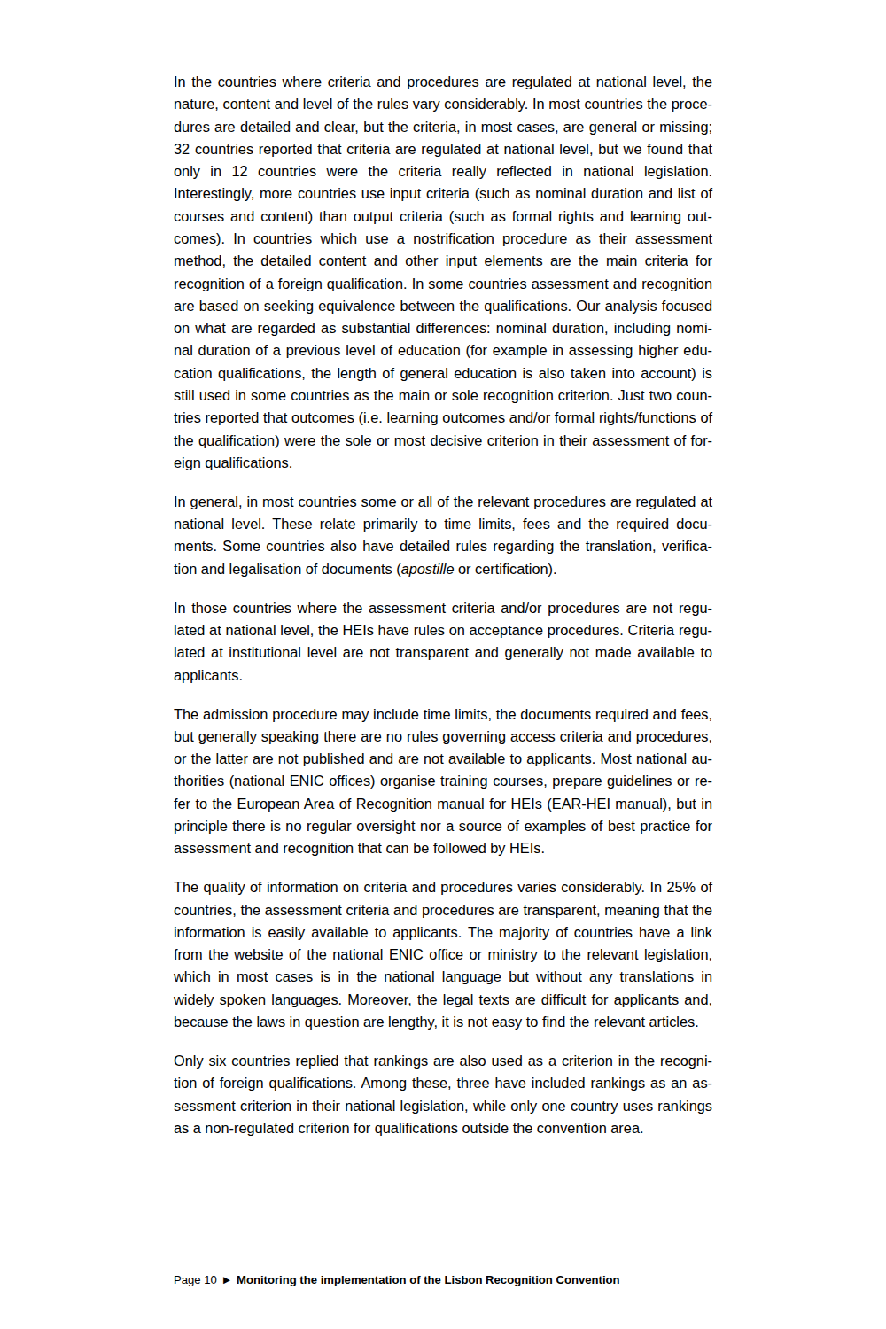In the countries where criteria and procedures are regulated at national level, the nature, content and level of the rules vary considerably. In most countries the procedures are detailed and clear, but the criteria, in most cases, are general or missing; 32 countries reported that criteria are regulated at national level, but we found that only in 12 countries were the criteria really reflected in national legislation. Interestingly, more countries use input criteria (such as nominal duration and list of courses and content) than output criteria (such as formal rights and learning outcomes). In countries which use a nostrification procedure as their assessment method, the detailed content and other input elements are the main criteria for recognition of a foreign qualification. In some countries assessment and recognition are based on seeking equivalence between the qualifications. Our analysis focused on what are regarded as substantial differences: nominal duration, including nominal duration of a previous level of education (for example in assessing higher education qualifications, the length of general education is also taken into account) is still used in some countries as the main or sole recognition criterion. Just two countries reported that outcomes (i.e. learning outcomes and/or formal rights/functions of the qualification) were the sole or most decisive criterion in their assessment of foreign qualifications.
In general, in most countries some or all of the relevant procedures are regulated at national level. These relate primarily to time limits, fees and the required documents. Some countries also have detailed rules regarding the translation, verification and legalisation of documents (apostille or certification).
In those countries where the assessment criteria and/or procedures are not regulated at national level, the HEIs have rules on acceptance procedures. Criteria regulated at institutional level are not transparent and generally not made available to applicants.
The admission procedure may include time limits, the documents required and fees, but generally speaking there are no rules governing access criteria and procedures, or the latter are not published and are not available to applicants. Most national authorities (national ENIC offices) organise training courses, prepare guidelines or refer to the European Area of Recognition manual for HEIs (EAR-HEI manual), but in principle there is no regular oversight nor a source of examples of best practice for assessment and recognition that can be followed by HEIs.
The quality of information on criteria and procedures varies considerably. In 25% of countries, the assessment criteria and procedures are transparent, meaning that the information is easily available to applicants. The majority of countries have a link from the website of the national ENIC office or ministry to the relevant legislation, which in most cases is in the national language but without any translations in widely spoken languages. Moreover, the legal texts are difficult for applicants and, because the laws in question are lengthy, it is not easy to find the relevant articles.
Only six countries replied that rankings are also used as a criterion in the recognition of foreign qualifications. Among these, three have included rankings as an assessment criterion in their national legislation, while only one country uses rankings as a non-regulated criterion for qualifications outside the convention area.
Page 10►Monitoring the implementation of the Lisbon Recognition Convention